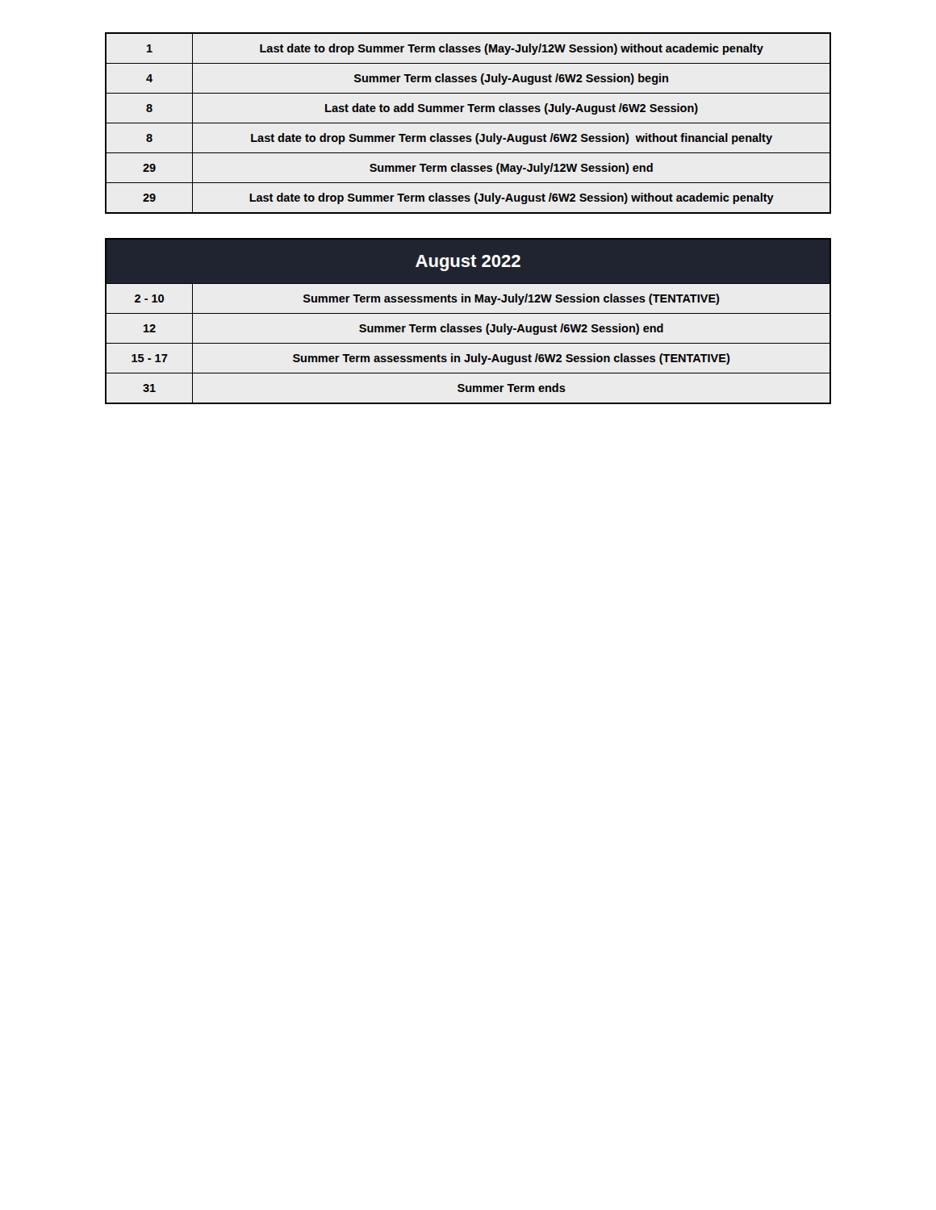| 1 | Last date to drop Summer Term classes (May-July/12W Session) without academic penalty |
| 4 | Summer Term classes (July-August /6W2 Session) begin |
| 8 | Last date to add Summer Term classes (July-August /6W2 Session) |
| 8 | Last date to drop Summer Term classes (July-August /6W2 Session) without financial penalty |
| 29 | Summer Term classes (May-July/12W Session) end |
| 29 | Last date to drop Summer Term classes (July-August /6W2 Session) without academic penalty |
| August 2022 |
| --- |
| 2 - 10 | Summer Term assessments in May-July/12W Session classes (TENTATIVE) |
| 12 | Summer Term classes (July-August /6W2 Session) end |
| 15 - 17 | Summer Term assessments in July-August /6W2 Session classes (TENTATIVE) |
| 31 | Summer Term ends |